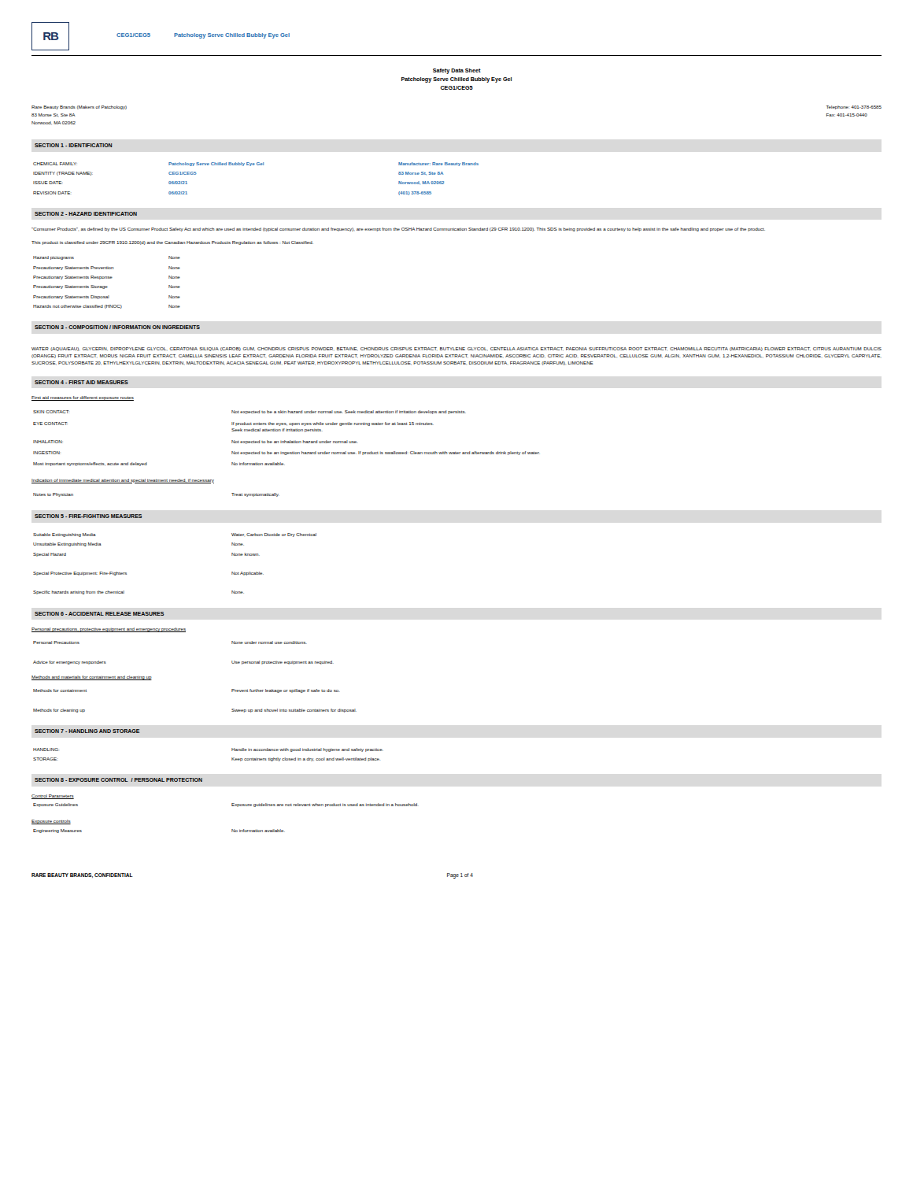RB
CEG1/CEG5 Patchology Serve Chilled Bubbly Eye Gel
Safety Data Sheet
Patchology Serve Chilled Bubbly Eye Gel
CEG1/CEG5
Rare Beauty Brands (Makers of Patchology)
83 Morse St, Ste 8A
Norwood, MA 02062
Telephone: 401-378-6585
Fax: 401-415-0440
SECTION 1 - IDENTIFICATION
| CHEMICAL FAMILY: | Patchology Serve Chilled Bubbly Eye Gel | Manufacturer: Rare Beauty Brands |
| IDENTITY (TRADE NAME): | CEG1/CEG5 | 83 Morse St, Ste 8A |
| ISSUE DATE: | 06/02/21 | Norwood, MA 02062 |
| REVISION DATE: | 06/02/21 | (401) 378-6585 |
SECTION 2 - HAZARD IDENTIFICATION
"Consumer Products", as defined by the US Consumer Product Safety Act and which are used as intended (typical consumer duration and frequency), are exempt from the OSHA Hazard Communication Standard (29 CFR 1910.1200). This SDS is being provided as a courtesy to help assist in the safe handling and proper use of the product.
This product is classified under 29CFR 1910.1200(d) and the Canadian Hazardous Products Regulation as follows : Not Classified.
| Hazard pictograms | None |
| Precautionary Statements Prevention | None |
| Precautionary Statements Response | None |
| Precautionary Statements Storage | None |
| Precautionary Statements Disposal | None |
| Hazards not otherwise classified (HNOC) | None |
SECTION 3 - COMPOSITION / INFORMATION ON INGREDIENTS
WATER (AQUA/EAU), GLYCERIN, DIPROPYLENE GLYCOL, CERATONIA SILIQUA (CAROB) GUM, CHONDRUS CRISPUS POWDER, BETAINE, CHONDRUS CRISPUS EXTRACT, BUTYLENE GLYCOL, CENTELLA ASIATICA EXTRACT, PAEONIA SUFFRUTICOSA ROOT EXTRACT, CHAMOMILLA RECUTITA (MATRICARIA) FLOWER EXTRACT, CITRUS AURANTIUM DULCIS (ORANGE) FRUIT EXTRACT, MORUS NIGRA FRUIT EXTRACT, CAMELLIA SINENSIS LEAF EXTRACT, GARDENIA FLORIDA FRUIT EXTRACT, HYDROLYZED GARDENIA FLORIDA EXTRACT, NIACINAMIDE, ASCORBIC ACID, CITRIC ACID, RESVERATROL, CELLULOSE GUM, ALGIN, XANTHAN GUM, 1,2-HEXANEDIOL, POTASSIUM CHLORIDE, GLYCERYL CAPRYLATE, SUCROSE, POLYSORBATE 20, ETHYLHEXYLGLYCERIN, DEXTRIN, MALTODEXTRIN, ACACIA SENEGAL GUM, PEAT WATER, HYDROXYPROPYL METHYLCELLULOSE, POTASSIUM SORBATE, DISODIUM EDTA, FRAGRANCE (PARFUM), LIMONENE
SECTION 4 - FIRST AID MEASURES
First aid measures for different exposure routes
| SKIN CONTACT: | Not expected to be a skin hazard under normal use. Seek medical attention if irritation develops and persists. |
| EYE CONTACT: | If product enters the eyes, open eyes while under gentle running water for at least 15 minutes. Seek medical attention if irritation persists. |
| INHALATION: | Not expected to be an inhalation hazard under normal use. |
| INGESTION: | Not expected to be an ingestion hazard under normal use. If product is swallowed: Clean mouth with water and afterwards drink plenty of water. |
| Most important symptoms/effects, acute and delayed | No information available. |
Indication of immediate medical attention and special treatment needed, if necessary
| Notes to Physician | Treat symptomatically. |
SECTION 5 - FIRE-FIGHTING MEASURES
| Suitable Extinguishing Media | Water, Carbon Dioxide or Dry Chemical |
| Unsuitable Extinguishing Media | None. |
| Special Hazard | None known. |
| Special Protective Equipment: Fire-Fighters | Not Applicable. |
| Specific hazards arising from the chemical | None. |
SECTION 6 - ACCIDENTAL RELEASE MEASURES
Personal precautions, protective equipment and emergency procedures
| Personal Precautions | None under normal use conditions. |
| Advice for emergency responders | Use personal protective equipment as required. |
Methods and materials for containment and cleaning up
| Methods for containment | Prevent further leakage or spillage if safe to do so. |
| Methods for cleaning up | Sweep up and shovel into suitable containers for disposal. |
SECTION 7 - HANDLING AND STORAGE
| HANDLING: | Handle in accordance with good industrial hygiene and safety practice. |
| STORAGE: | Keep containers tightly closed in a dry, cool and well-ventilated place. |
SECTION 8 - EXPOSURE CONTROL / PERSONAL PROTECTION
Control Parameters
| Exposure Guidelines | Exposure guidelines are not relevant when product is used as intended in a household. |
Exposure controls
| Engineering Measures | No information available. |
RARE BEAUTY BRANDS, CONFIDENTIAL
Page 1 of 4